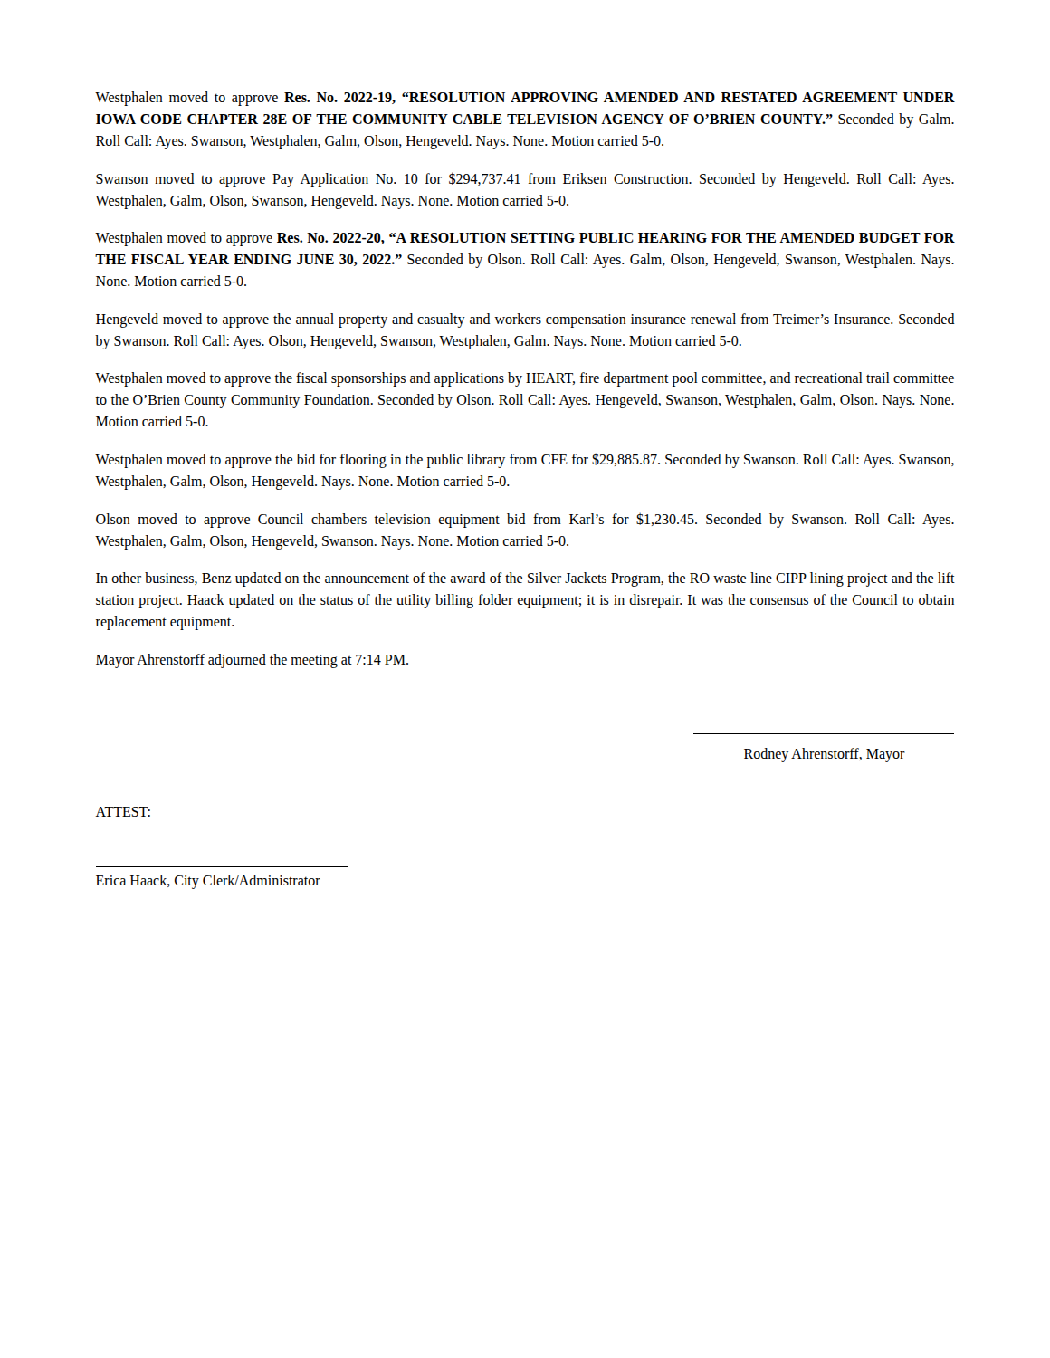Westphalen moved to approve Res. No. 2022-19, “RESOLUTION APPROVING AMENDED AND RESTATED AGREEMENT UNDER IOWA CODE CHAPTER 28E OF THE COMMUNITY CABLE TELEVISION AGENCY OF O’BRIEN COUNTY.” Seconded by Galm. Roll Call: Ayes. Swanson, Westphalen, Galm, Olson, Hengeveld. Nays. None. Motion carried 5-0.
Swanson moved to approve Pay Application No. 10 for $294,737.41 from Eriksen Construction. Seconded by Hengeveld. Roll Call: Ayes. Westphalen, Galm, Olson, Swanson, Hengeveld. Nays. None. Motion carried 5-0.
Westphalen moved to approve Res. No. 2022-20, “A RESOLUTION SETTING PUBLIC HEARING FOR THE AMENDED BUDGET FOR THE FISCAL YEAR ENDING JUNE 30, 2022.” Seconded by Olson. Roll Call: Ayes. Galm, Olson, Hengeveld, Swanson, Westphalen. Nays. None. Motion carried 5-0.
Hengeveld moved to approve the annual property and casualty and workers compensation insurance renewal from Treimer’s Insurance. Seconded by Swanson. Roll Call: Ayes. Olson, Hengeveld, Swanson, Westphalen, Galm. Nays. None. Motion carried 5-0.
Westphalen moved to approve the fiscal sponsorships and applications by HEART, fire department pool committee, and recreational trail committee to the O’Brien County Community Foundation. Seconded by Olson. Roll Call: Ayes. Hengeveld, Swanson, Westphalen, Galm, Olson. Nays. None. Motion carried 5-0.
Westphalen moved to approve the bid for flooring in the public library from CFE for $29,885.87. Seconded by Swanson. Roll Call: Ayes. Swanson, Westphalen, Galm, Olson, Hengeveld. Nays. None. Motion carried 5-0.
Olson moved to approve Council chambers television equipment bid from Karl’s for $1,230.45. Seconded by Swanson. Roll Call: Ayes. Westphalen, Galm, Olson, Hengeveld, Swanson. Nays. None. Motion carried 5-0.
In other business, Benz updated on the announcement of the award of the Silver Jackets Program, the RO waste line CIPP lining project and the lift station project. Haack updated on the status of the utility billing folder equipment; it is in disrepair. It was the consensus of the Council to obtain replacement equipment.
Mayor Ahrenstorff adjourned the meeting at 7:14 PM.
Rodney Ahrenstorff, Mayor
ATTEST:
Erica Haack, City Clerk/Administrator